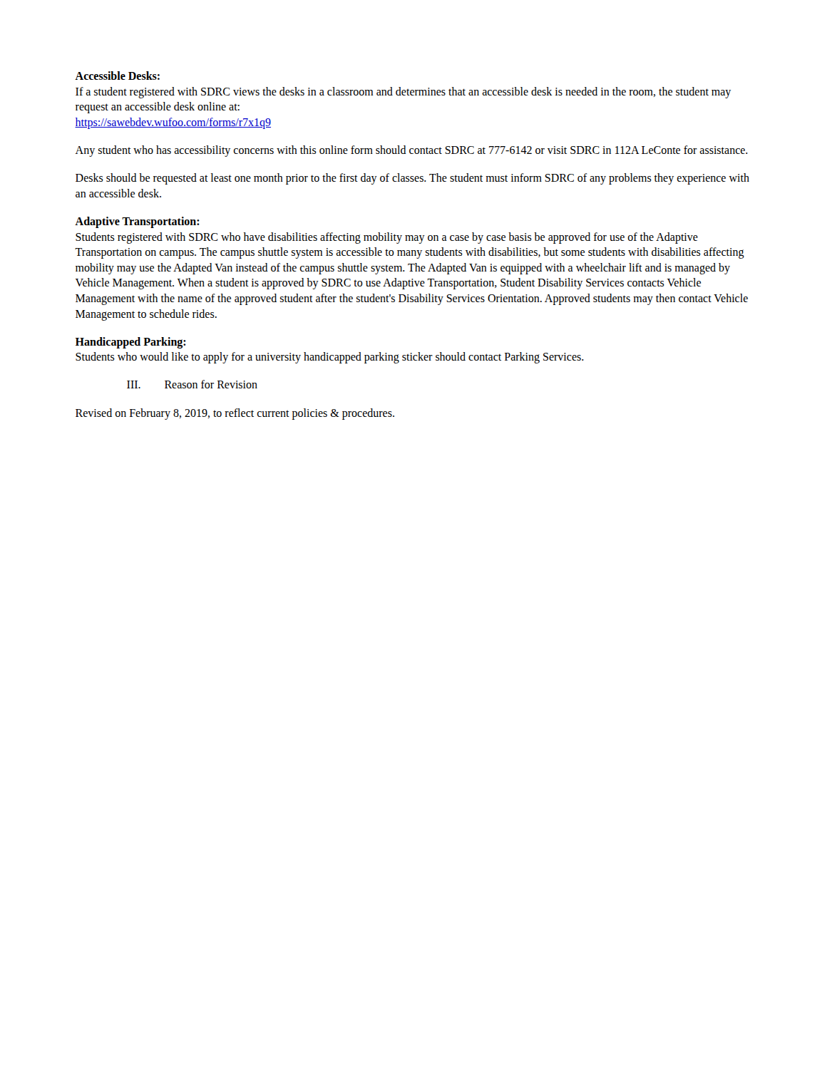Accessible Desks:
If a student registered with SDRC views the desks in a classroom and determines that an accessible desk is needed in the room, the student may request an accessible desk online at:
https://sawebdev.wufoo.com/forms/r7x1q9
Any student who has accessibility concerns with this online form should contact SDRC at 777-6142 or visit SDRC in 112A LeConte for assistance.
Desks should be requested at least one month prior to the first day of classes. The student must inform SDRC of any problems they experience with an accessible desk.
Adaptive Transportation:
Students registered with SDRC who have disabilities affecting mobility may on a case by case basis be approved for use of the Adaptive Transportation on campus. The campus shuttle system is accessible to many students with disabilities, but some students with disabilities affecting mobility may use the Adapted Van instead of the campus shuttle system. The Adapted Van is equipped with a wheelchair lift and is managed by Vehicle Management. When a student is approved by SDRC to use Adaptive Transportation, Student Disability Services contacts Vehicle Management with the name of the approved student after the student's Disability Services Orientation. Approved students may then contact Vehicle Management to schedule rides.
Handicapped Parking:
Students who would like to apply for a university handicapped parking sticker should contact Parking Services.
III. Reason for Revision
Revised on February 8, 2019, to reflect current policies & procedures.